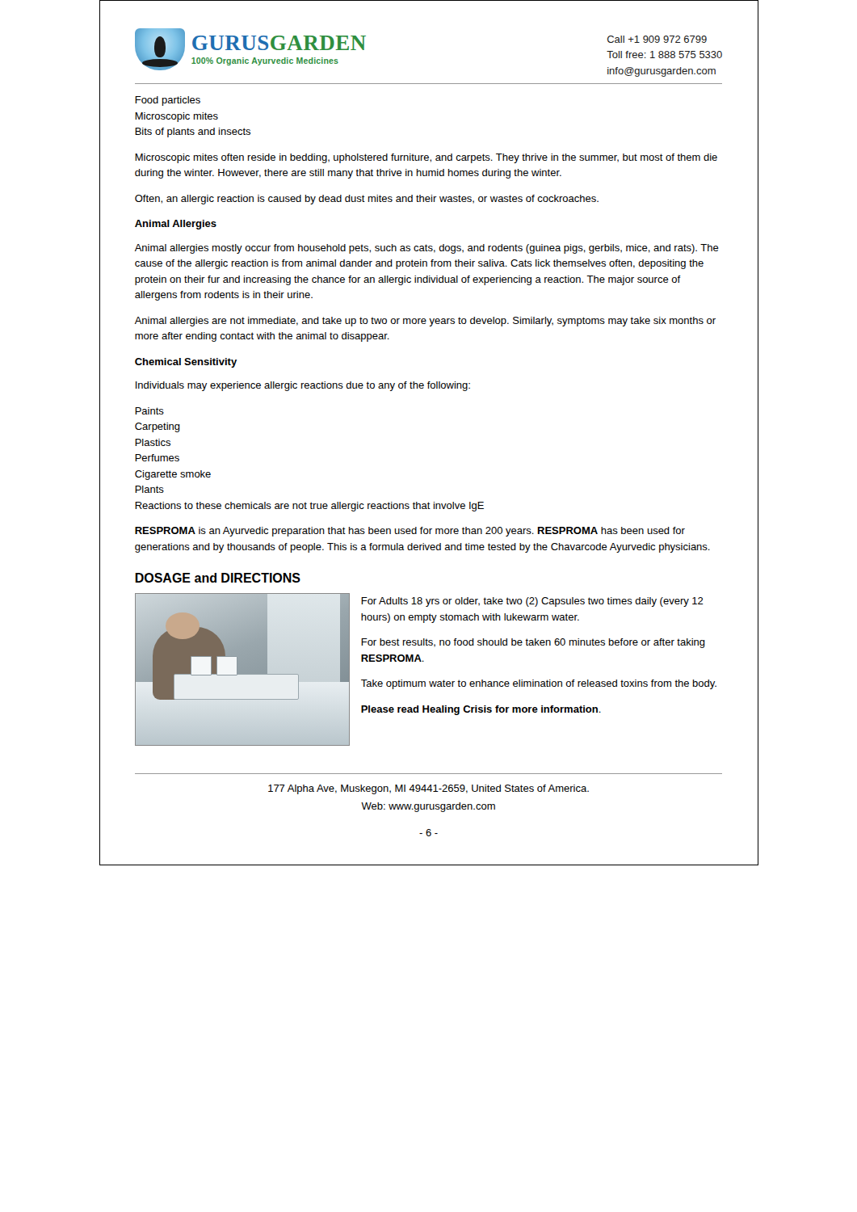GURUS GARDEN
100% Organic Ayurvedic Medicines
Call +1 909 972 6799
Toll free: 1 888 575 5330
info@gurusgarden.com
Food particles
Microscopic mites
Bits of plants and insects
Microscopic mites often reside in bedding, upholstered furniture, and carpets. They thrive in the summer, but most of them die during the winter. However, there are still many that thrive in humid homes during the winter.
Often, an allergic reaction is caused by dead dust mites and their wastes, or wastes of cockroaches.
Animal Allergies
Animal allergies mostly occur from household pets, such as cats, dogs, and rodents (guinea pigs, gerbils, mice, and rats). The cause of the allergic reaction is from animal dander and protein from their saliva. Cats lick themselves often, depositing the protein on their fur and increasing the chance for an allergic individual of experiencing a reaction. The major source of allergens from rodents is in their urine.
Animal allergies are not immediate, and take up to two or more years to develop. Similarly, symptoms may take six months or more after ending contact with the animal to disappear.
Chemical Sensitivity
Individuals may experience allergic reactions due to any of the following:
Paints
Carpeting
Plastics
Perfumes
Cigarette smoke
Plants
Reactions to these chemicals are not true allergic reactions that involve IgE
RESPROMA is an Ayurvedic preparation that has been used for more than 200 years. RESPROMA has been used for generations and by thousands of people. This is a formula derived and time tested by the Chavarcode Ayurvedic physicians.
DOSAGE and DIRECTIONS
For Adults 18 yrs or older, take two (2) Capsules two times daily (every 12 hours) on empty stomach with lukewarm water.
For best results, no food should be taken 60 minutes before or after taking RESPROMA.
Take optimum water to enhance elimination of released toxins from the body.
Please read Healing Crisis for more information.
177 Alpha Ave, Muskegon, MI 49441-2659, United States of America.
Web: www.gurusgarden.com
- 6 -